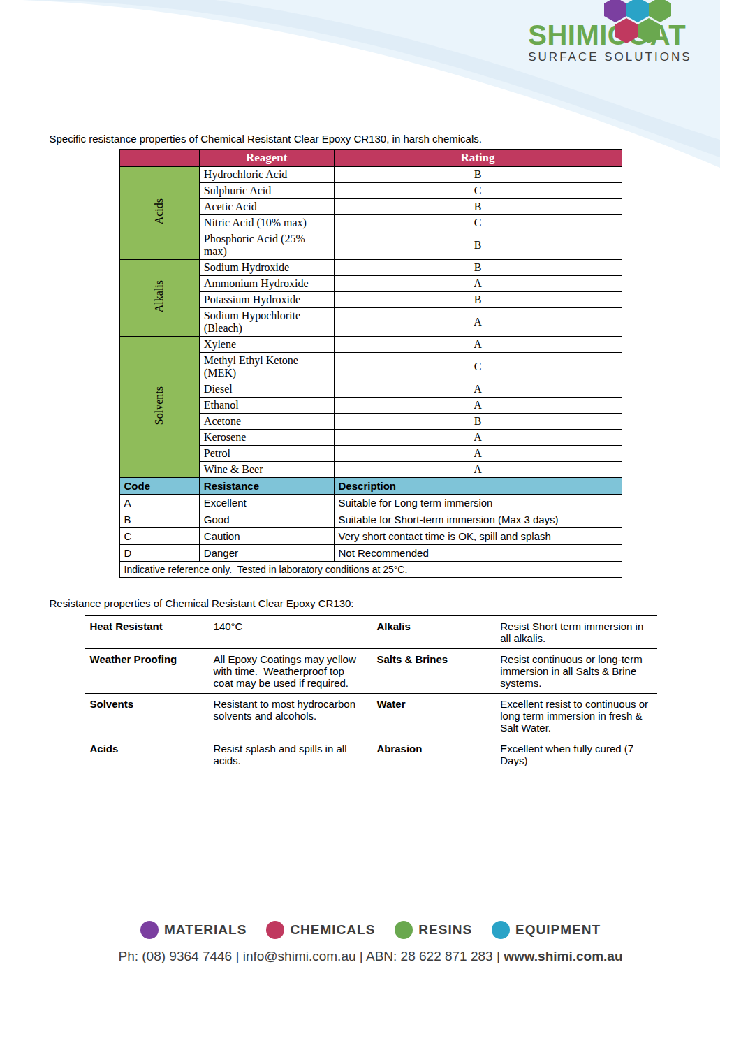SHIMICOAT
SURFACE SOLUTIONS
Specific resistance properties of Chemical Resistant Clear Epoxy CR130, in harsh chemicals.
| | Reagent | Rating |
| --- | --- | --- |
| Acids | Hydrochloric Acid | B |
| Sulphuric Acid | C |
| Acetic Acid | B |
| Nitric Acid (10% max) | C |
| Phosphoric Acid (25% max) | B |
| Alkalis | Sodium Hydroxide | B |
| Ammonium Hydroxide | A |
| Potassium Hydroxide | B |
| Sodium Hypochlorite (Bleach) | A |
| Solvents | Xylene | A |
| Methyl Ethyl Ketone (MEK) | C |
| Diesel | A |
| Ethanol | A |
| Acetone | B |
| Kerosene | A |
| Petrol | A |
| Wine & Beer | A |
| Code | Resistance | Description |
| A | Excellent | Suitable for Long term immersion |
| B | Good | Suitable for Short-term immersion (Max 3 days) |
| C | Caution | Very short contact time is OK, spill and splash |
| D | Danger | Not Recommended |
| Indicative reference only. Tested in laboratory conditions at 25°C. |
Resistance properties of Chemical Resistant Clear Epoxy CR130:
| Heat Resistant | 140°C | Alkalis | Resist Short term immersion in all alkalis. |
| Weather Proofing | All Epoxy Coatings may yellow with time. Weatherproof top coat may be used if required. | Salts & Brines | Resist continuous or long-term immersion in all Salts & Brine systems. |
| Solvents | Resistant to most hydrocarbon solvents and alcohols. | Water | Excellent resist to continuous or long term immersion in fresh & Salt Water. |
| Acids | Resist splash and spills in all acids. | Abrasion | Excellent when fully cured (7 Days) |
MATERIALS
CHEMICALS
RESINS
EQUIPMENT
Ph: (08) 9364 7446 | info@shimi.com.au | ABN: 28 622 871 283 | www.shimi.com.au